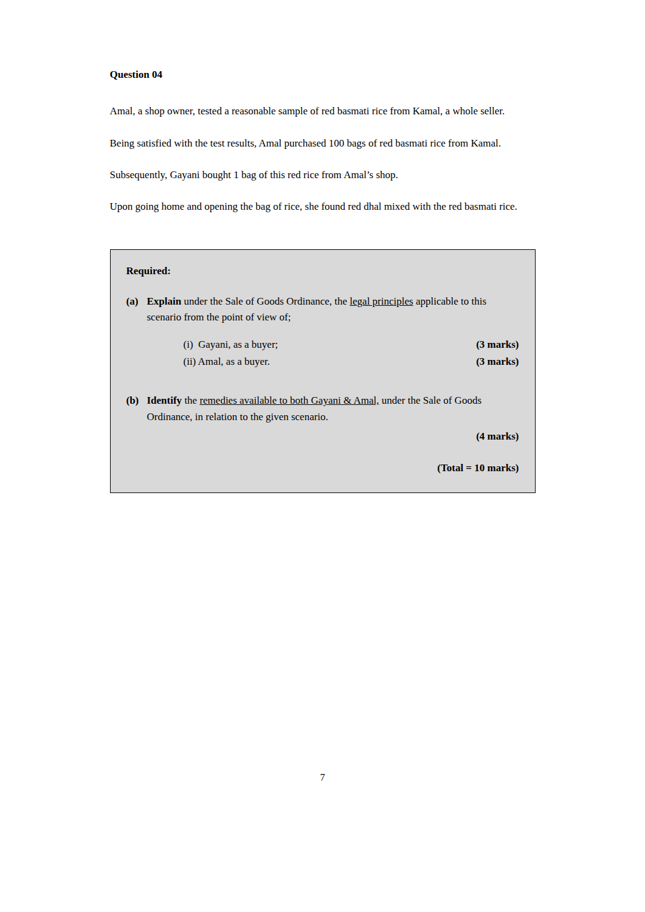Question 04
Amal, a shop owner, tested a reasonable sample of red basmati rice from Kamal, a whole seller.
Being satisfied with the test results, Amal purchased 100 bags of red basmati rice from Kamal.
Subsequently, Gayani bought 1 bag of this red rice from Amal’s shop.
Upon going home and opening the bag of rice, she found red dhal mixed with the red basmati rice.
Required:
(a)
Explain under the Sale of Goods Ordinance, the legal principles applicable to this scenario from the point of view of;
(i) Gayani, as a buyer;
(3 marks)
(ii) Amal, as a buyer.
(3 marks)
(b)
Identify the remedies available to both Gayani & Amal, under the Sale of Goods Ordinance, in relation to the given scenario.
(4 marks)
(Total = 10 marks)
7